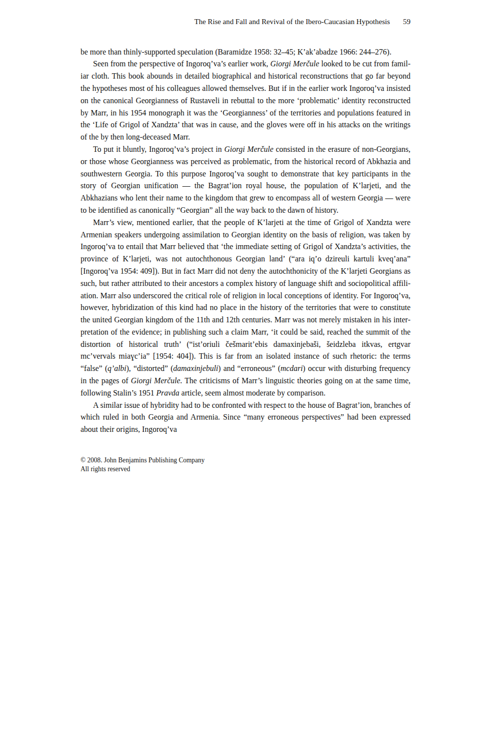The Rise and Fall and Revival of the Ibero-Caucasian Hypothesis 59
be more than thinly-supported speculation (Baramidze 1958: 32–45; K’ak’abadze 1966: 244–276).
Seen from the perspective of Ingoroq’va’s earlier work, Giorgi Merčule looked to be cut from familiar cloth. This book abounds in detailed biographical and historical reconstructions that go far beyond the hypotheses most of his colleagues allowed themselves. But if in the earlier work Ingoroq’va insisted on the canonical Georgianness of Rustaveli in rebuttal to the more ‘problematic’ identity reconstructed by Marr, in his 1954 monograph it was the ‘Georgianness’ of the territories and populations featured in the ‘Life of Grigol of Xandzta’ that was in cause, and the gloves were off in his attacks on the writings of the by then long-deceased Marr.
To put it bluntly, Ingoroq’va’s project in Giorgi Merčule consisted in the erasure of non-Georgians, or those whose Georgianness was perceived as problematic, from the historical record of Abkhazia and southwestern Georgia. To this purpose Ingoroq’va sought to demonstrate that key participants in the story of Georgian unification — the Bagrat’ion royal house, the population of K’larjeti, and the Abkhazians who lent their name to the kingdom that grew to encompass all of western Georgia — were to be identified as canonically “Georgian” all the way back to the dawn of history.
Marr’s view, mentioned earlier, that the people of K’larjeti at the time of Grigol of Xandzta were Armenian speakers undergoing assimilation to Georgian identity on the basis of religion, was taken by Ingoroq’va to entail that Marr believed that ‘the immediate setting of Grigol of Xandzta’s activities, the province of K’larjeti, was not autochthonous Georgian land’ (“ara iq’o dzireuli kartuli kveq’ana” [Ingoroq’va 1954: 409]). But in fact Marr did not deny the autochthonicity of the K’larjeti Georgians as such, but rather attributed to their ancestors a complex history of language shift and sociopolitical affiliation. Marr also underscored the critical role of religion in local conceptions of identity. For Ingoroq’va, however, hybridization of this kind had no place in the history of the territories that were to constitute the united Georgian kingdom of the 11th and 12th centuries. Marr was not merely mistaken in his interpretation of the evidence; in publishing such a claim Marr, ‘it could be said, reached the summit of the distortion of historical truth’ (“ist’oriuli češmarit’ebis damaxinjebaši, šeidzleba itkvas, ertgvar mc’vervals miaɣc’ia” [1954: 404]). This is far from an isolated instance of such rhetoric: the terms “false” (q’albi), “distorted” (damaxinjebuli) and “erroneous” (mcdari) occur with disturbing frequency in the pages of Giorgi Merčule. The criticisms of Marr’s linguistic theories going on at the same time, following Stalin’s 1951 Pravda article, seem almost moderate by comparison.
A similar issue of hybridity had to be confronted with respect to the house of Bagrat’ion, branches of which ruled in both Georgia and Armenia. Since “many erroneous perspectives” had been expressed about their origins, Ingoroq’va
© 2008. John Benjamins Publishing Company
All rights reserved